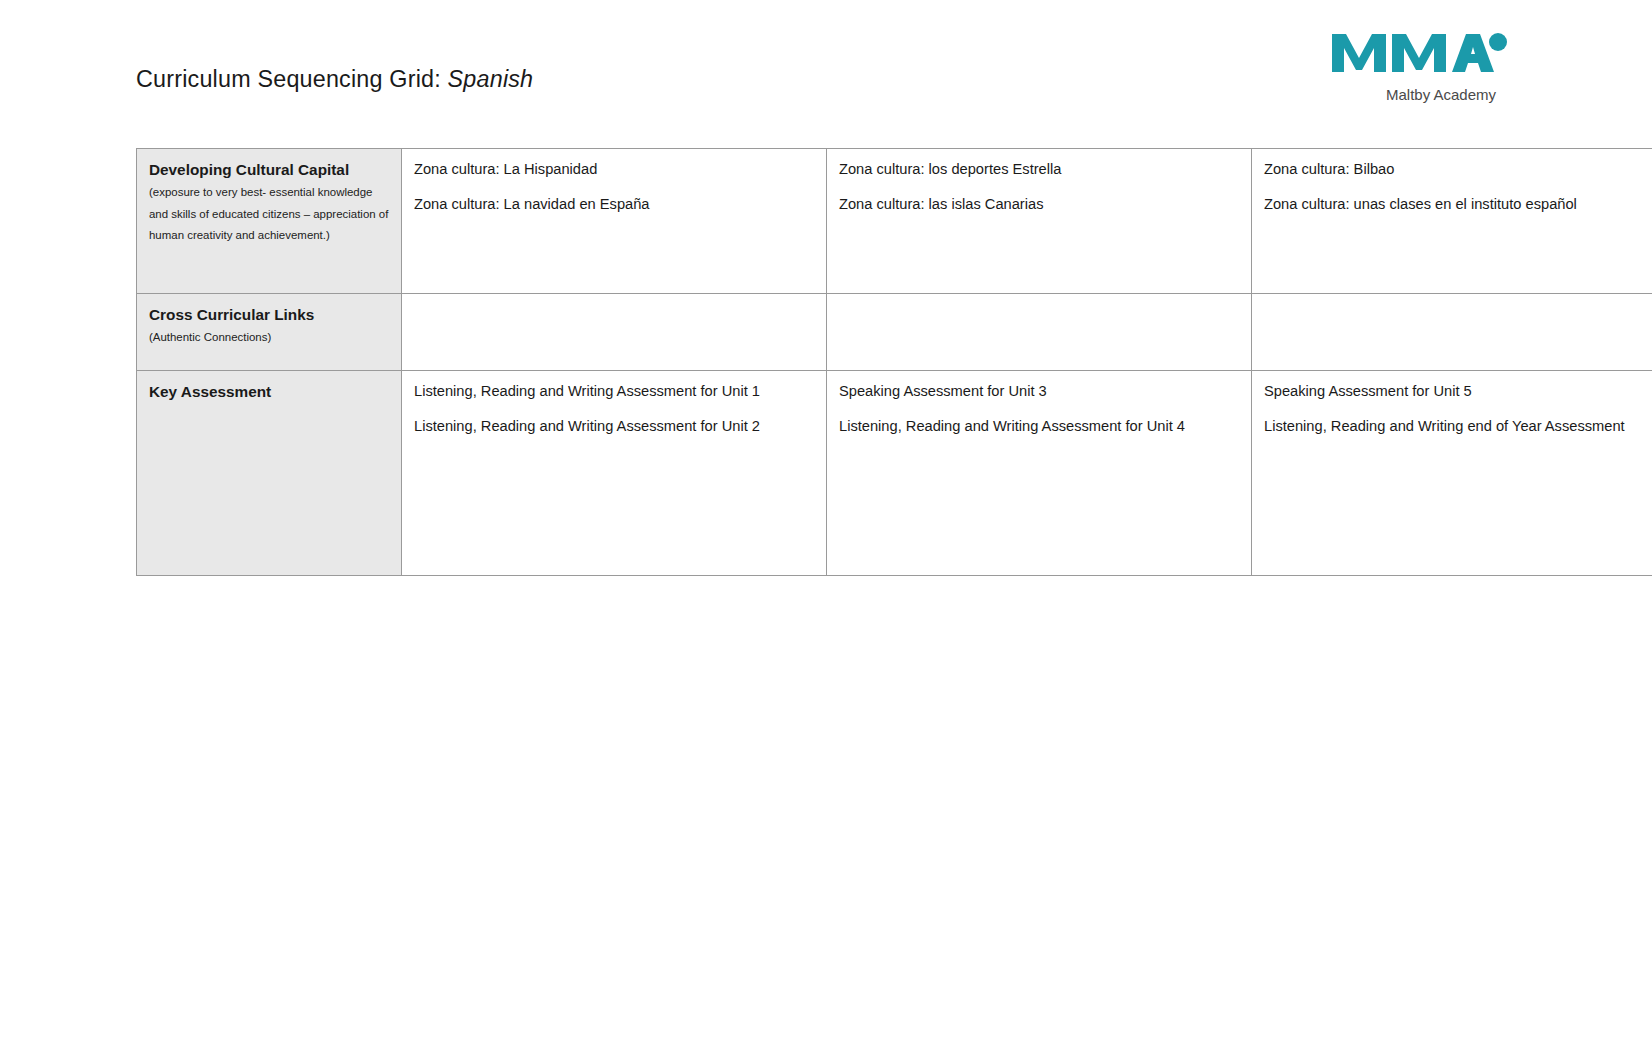Curriculum Sequencing Grid: Spanish
Maltby Academy
| Developing Cultural Capital (exposure to very best- essential knowledge and skills of educated citizens – appreciation of human creativity and achievement.) | Zona cultura: La Hispanidad Zona cultura: La navidad en España | Zona cultura: los deportes Estrella Zona cultura: las islas Canarias | Zona cultura: Bilbao Zona cultura: unas clases en el instituto español |
| Cross Curricular Links (Authentic Connections) | | | |
| Key Assessment | Listening, Reading and Writing Assessment for Unit 1 Listening, Reading and Writing Assessment for Unit 2 | Speaking Assessment for Unit 3 Listening, Reading and Writing Assessment for Unit 4 | Speaking Assessment for Unit 5 Listening, Reading and Writing end of Year Assessment |